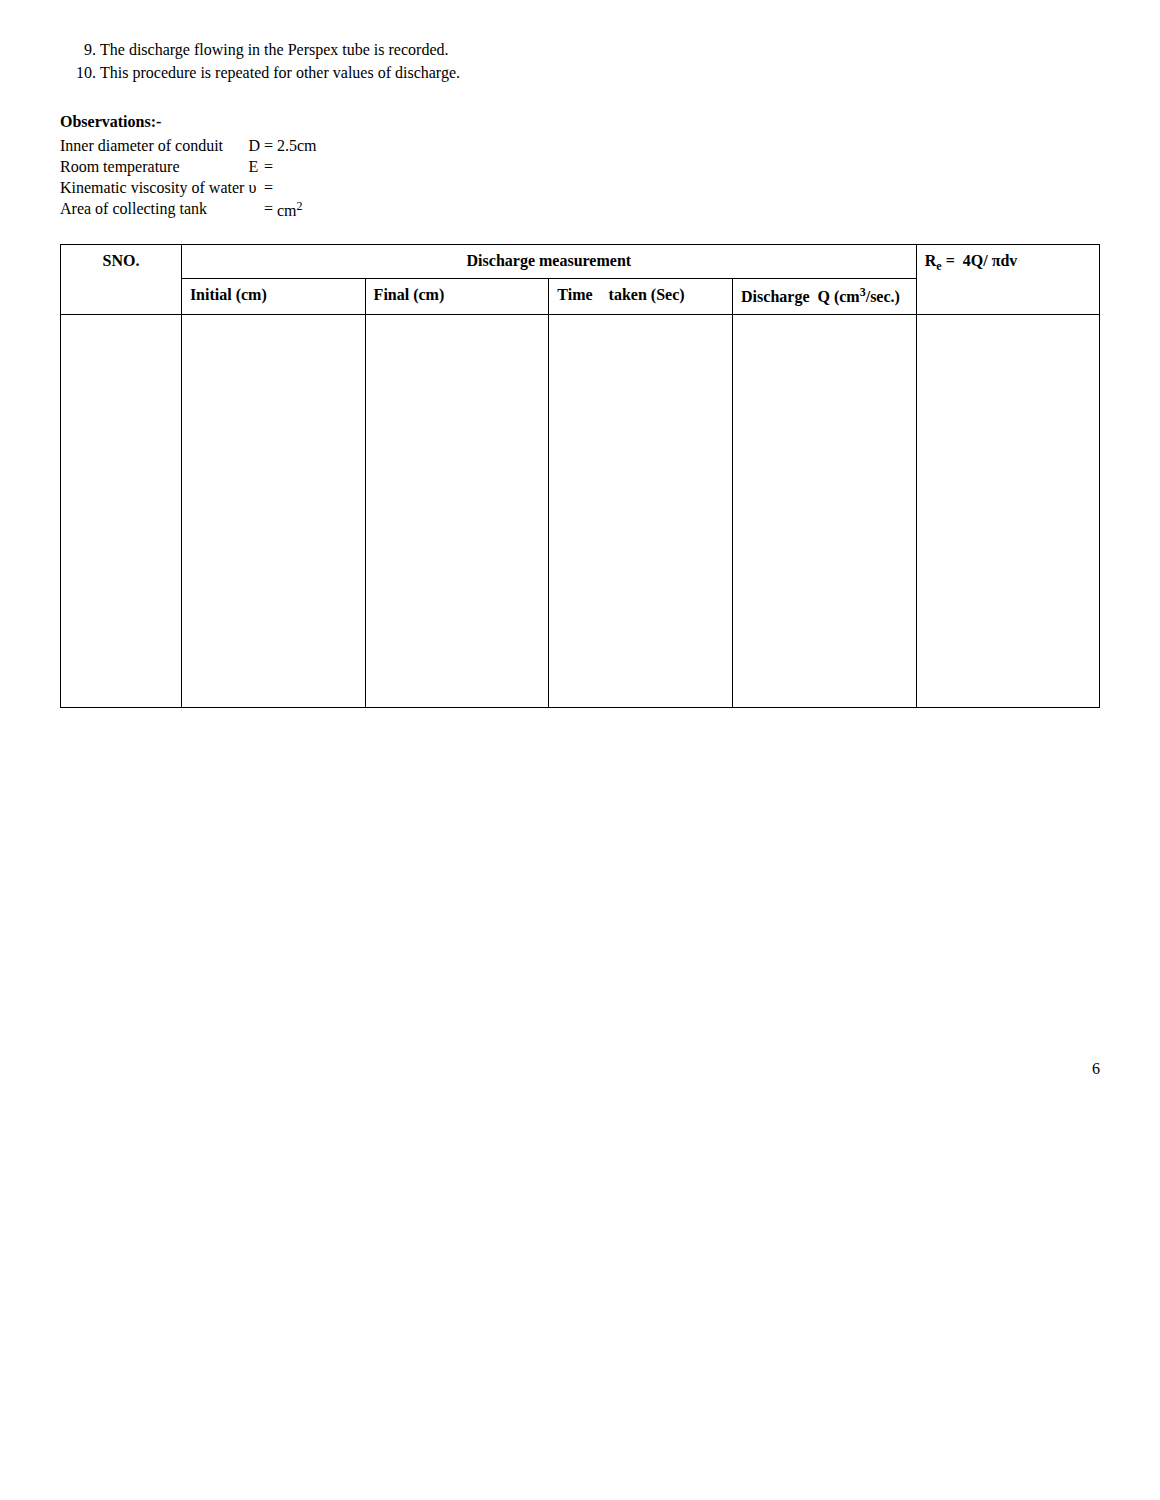The discharge flowing in the Perspex tube is recorded.
This procedure is repeated for other values of discharge.
Observations:-
| Inner diameter of conduit | D | = | 2.5cm |
| Room temperature | E | = | |
| Kinematic viscosity of water | υ | = | |
| Area of collecting tank | | = | cm 2 |
| SNO. | Discharge measurement | R e = 4Q/ πdv |
| --- | --- | --- |
| Initial (cm) | Final (cm) | Time taken (Sec) | Discharge Q (cm 3 /sec.) |
6